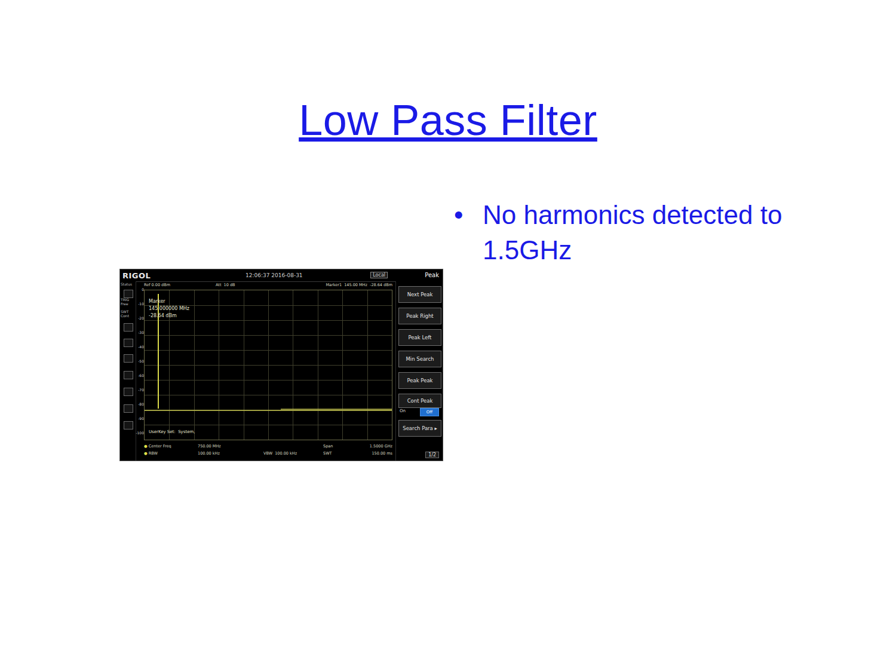Low Pass Filter
No harmonics detected to 1.5GHz
RIGOL
12:06:37 2016-08-31
Local
Peak
Status
TRIG
Free
SWT
Cont
0 -10 -20 -30 -40 -50 -60 -70 -80 -90 -100
Ref 0.00 dBm Att 10 dB Marker1 145.00 MHz -28.64 dBm
Marker
145.000000 MHz
-28.64 dBm
UserKey Set: System,
● Center Freq 750.00 MHz Span 1.5000 GHz
● RBW 100.00 kHz VBW 100.00 kHz SWT 150.00 ms
Next Peak
Peak Right
Peak Left
Min Search
Peak Peak
Cont Peak
On Off
Search Para ▸
1/2